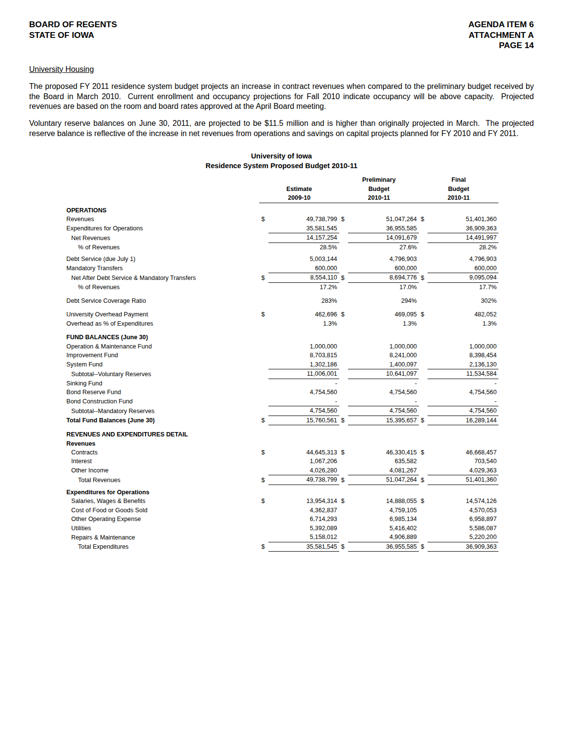BOARD OF REGENTS
STATE OF IOWA
AGENDA ITEM 6
ATTACHMENT A
PAGE 14
University Housing
The proposed FY 2011 residence system budget projects an increase in contract revenues when compared to the preliminary budget received by the Board in March 2010. Current enrollment and occupancy projections for Fall 2010 indicate occupancy will be above capacity. Projected revenues are based on the room and board rates approved at the April Board meeting.
Voluntary reserve balances on June 30, 2011, are projected to be $11.5 million and is higher than originally projected in March. The projected reserve balance is reflective of the increase in net revenues from operations and savings on capital projects planned for FY 2010 and FY 2011.
University of Iowa
Residence System Proposed Budget 2010-11
| | | Preliminary | Final |
| | Estimate | Budget | Budget |
| | 2009-10 | 2010-11 | 2010-11 |
| OPERATIONS | |
| Revenues | $ | 49,738,799 | $ | 51,047,264 | $ | 51,401,360 |
| Expenditures for Operations | | 35,581,545 | | 36,955,585 | | 36,909,363 |
| Net Revenues | | 14,157,254 | | 14,091,679 | | 14,491,997 |
| % of Revenues | | 28.5% | | 27.6% | | 28.2% |
| Debt Service (due July 1) | | 5,003,144 | | 4,796,903 | | 4,796,903 |
| Mandatory Transfers | | 600,000 | | 600,000 | | 600,000 |
| Net After Debt Service & Mandatory Transfers | $ | 8,554,110 | $ | 8,694,776 | $ | 9,095,094 |
| % of Revenues | | 17.2% | | 17.0% | | 17.7% |
| Debt Service Coverage Ratio | | 283% | | 294% | | 302% |
| University Overhead Payment | $ | 462,696 | $ | 469,095 | $ | 482,052 |
| Overhead as % of Expenditures | | 1.3% | | 1.3% | | 1.3% |
| FUND BALANCES (June 30) | |
| Operation & Maintenance Fund | | 1,000,000 | | 1,000,000 | | 1,000,000 |
| Improvement Fund | | 8,703,815 | | 8,241,000 | | 8,398,454 |
| System Fund | | 1,302,186 | | 1,400,097 | | 2,136,130 |
| Subtotal--Voluntary Reserves | | 11,006,001 | | 10,641,097 | | 11,534,584 |
| Sinking Fund | | - | | - | | - |
| Bond Reserve Fund | | 4,754,560 | | 4,754,560 | | 4,754,560 |
| Bond Construction Fund | | - | | - | | - |
| Subtotal--Mandatory Reserves | | 4,754,560 | | 4,754,560 | | 4,754,560 |
| Total Fund Balances (June 30) | $ | 15,760,561 | $ | 15,395,657 | $ | 16,289,144 |
| REVENUES AND EXPENDITURES DETAIL | |
| Revenues | |
| Contracts | $ | 44,645,313 | $ | 46,330,415 | $ | 46,668,457 |
| Interest | | 1,067,206 | | 635,582 | | 703,540 |
| Other Income | | 4,026,280 | | 4,081,267 | | 4,029,363 |
| Total Revenues | $ | 49,738,799 | $ | 51,047,264 | $ | 51,401,360 |
| Expenditures for Operations | |
| Salaries, Wages & Benefits | $ | 13,954,314 | $ | 14,888,055 | $ | 14,574,126 |
| Cost of Food or Goods Sold | | 4,362,837 | | 4,759,105 | | 4,570,053 |
| Other Operating Expense | | 6,714,293 | | 6,985,134 | | 6,958,897 |
| Utilities | | 5,392,089 | | 5,416,402 | | 5,586,087 |
| Repairs & Maintenance | | 5,158,012 | | 4,906,889 | | 5,220,200 |
| Total Expenditures | $ | 35,581,545 | $ | 36,955,585 | $ | 36,909,363 |